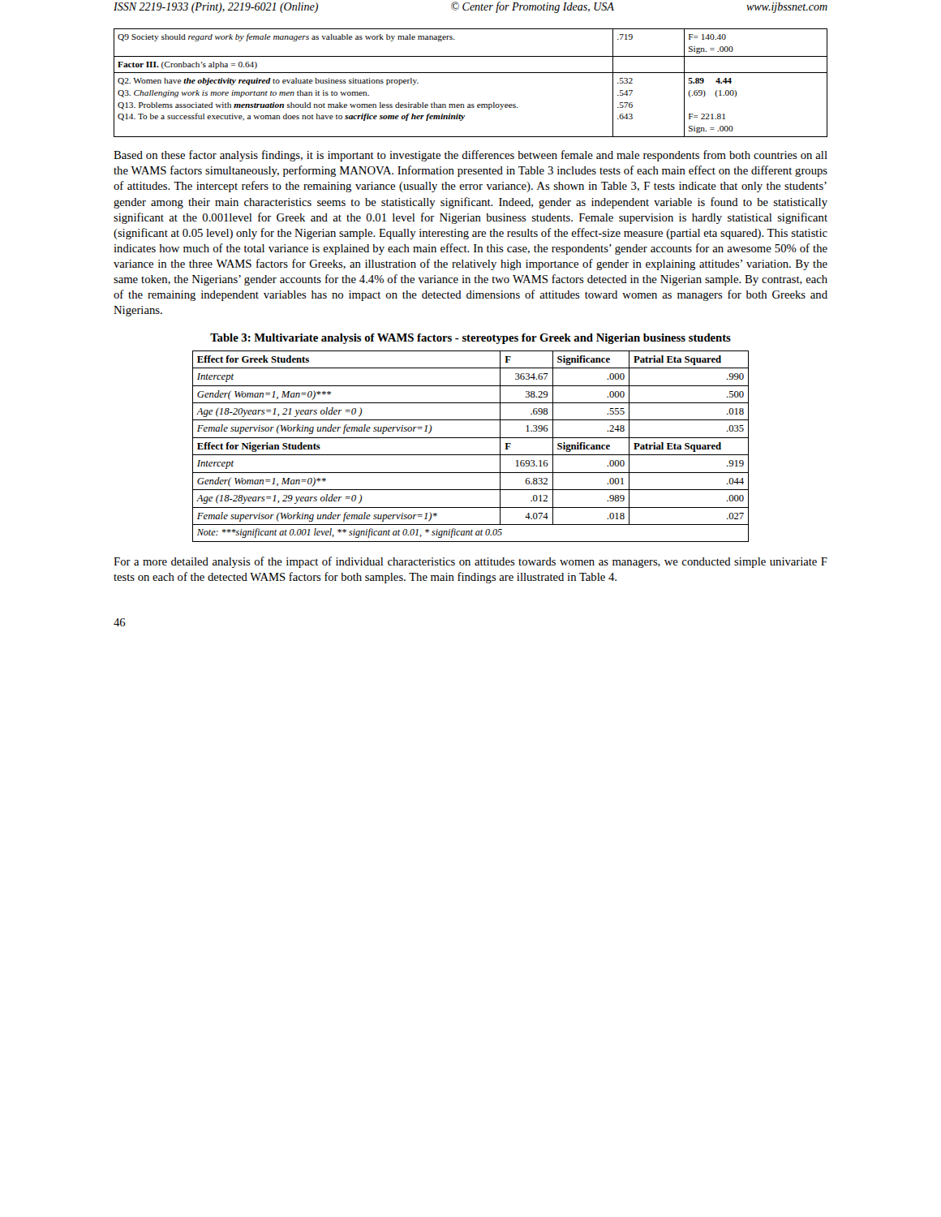ISSN 2219-1933 (Print), 2219-6021 (Online) © Center for Promoting Ideas, USA www.ijbssnet.com
| Q9 Society should regard work by female managers as valuable as work by male managers. | .719 | F= 140.40 Sign. = .000 |
| Factor III. (Cronbach’s alpha = 0.64) | | |
| Q2. Women have the objectivity required to evaluate business situations properly. Q3. Challenging work is more important to men than it is to women. Q13. Problems associated with menstruation should not make women less desirable than men as employees. Q14. To be a successful executive, a woman does not have to sacrifice some of her femininity | .532 .547 .576 .643 | 5.89 4.44 (.69) (1.00) F= 221.81 Sign. = .000 |
Based on these factor analysis findings, it is important to investigate the differences between female and male respondents from both countries on all the WAMS factors simultaneously, performing MANOVA. Information presented in Table 3 includes tests of each main effect on the different groups of attitudes. The intercept refers to the remaining variance (usually the error variance). As shown in Table 3, F tests indicate that only the students’ gender among their main characteristics seems to be statistically significant. Indeed, gender as independent variable is found to be statistically significant at the 0.001level for Greek and at the 0.01 level for Nigerian business students. Female supervision is hardly statistical significant (significant at 0.05 level) only for the Nigerian sample. Equally interesting are the results of the effect-size measure (partial eta squared). This statistic indicates how much of the total variance is explained by each main effect. In this case, the respondents’ gender accounts for an awesome 50% of the variance in the three WAMS factors for Greeks, an illustration of the relatively high importance of gender in explaining attitudes’ variation. By the same token, the Nigerians’ gender accounts for the 4.4% of the variance in the two WAMS factors detected in the Nigerian sample. By contrast, each of the remaining independent variables has no impact on the detected dimensions of attitudes toward women as managers for both Greeks and Nigerians.
Table 3: Multivariate analysis of WAMS factors - stereotypes for Greek and Nigerian business students
| Effect for Greek Students | F | Significance | Patrial Eta Squared |
| --- | --- | --- | --- |
| Intercept | 3634.67 | .000 | .990 |
| Gender( Woman=1, Man=0)*** | 38.29 | .000 | .500 |
| Age (18-20years=1, 21 years older =0 ) | .698 | .555 | .018 |
| Female supervisor (Working under female supervisor=1) | 1.396 | .248 | .035 |
| Effect for Nigerian Students | F | Significance | Patrial Eta Squared |
| Intercept | 1693.16 | .000 | .919 |
| Gender( Woman=1, Man=0)** | 6.832 | .001 | .044 |
| Age (18-28years=1, 29 years older =0 ) | .012 | .989 | .000 |
| Female supervisor (Working under female supervisor=1)* | 4.074 | .018 | .027 |
| Note: ***significant at 0.001 level, ** significant at 0.01, * significant at 0.05 |
For a more detailed analysis of the impact of individual characteristics on attitudes towards women as managers, we conducted simple univariate F tests on each of the detected WAMS factors for both samples. The main findings are illustrated in Table 4.
46